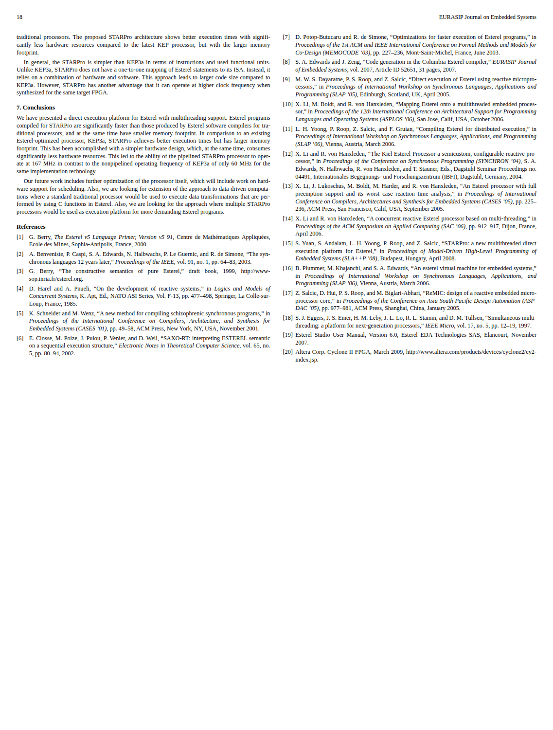18 EURASIP Journal on Embedded Systems
traditional processors. The proposed STARPro architecture shows better execution times with significantly less hardware resources compared to the latest KEP processor, but with the larger memory footprint.
In general, the STARPro is simpler than KEP3a in terms of instructions and used functional units. Unlike KEP3a, STARPro does not have a one-to-one mapping of Esterel statements to its ISA. Instead, it relies on a combination of hardware and software. This approach leads to larger code size compared to KEP3a. However, STARPro has another advantage that it can operate at higher clock frequency when synthesized for the same target FPGA.
7. Conclusions
We have presented a direct execution platform for Esterel with multithreading support. Esterel programs compiled for STARPro are significantly faster than those produced by Esterel software compilers for traditional processors, and at the same time have smaller memory footprint. In comparison to an existing Esterel-optimized processor, KEP3a, STARPro achieves better execution times but has larger memory footprint. This has been accomplished with a simpler hardware design, which, at the same time, consumes significantly less hardware resources. This led to the ability of the pipelined STARPro processor to operate at 167 MHz in contrast to the nonpipelined operating frequency of KEP3a of only 60 MHz for the same implementation technology.
Our future work includes further optimization of the processor itself, which will include work on hardware support for scheduling. Also, we are looking for extension of the approach to data driven computations where a standard traditional processor would be used to execute data transformations that are performed by using C functions in Esterel. Also, we are looking for the approach where multiple STARPro processors would be used as execution platform for more demanding Esterel programs.
References
G. Berry, The Esterel v5 Language Primer, Version v5 91, Centre de Mathématiques Appliquées, Ecole des Mines, Sophia-Antipolis, France, 2000.
A. Benveniste, P. Caspi, S. A. Edwards, N. Halbwachs, P. Le Guernic, and R. de Simone, “The synchronous languages 12 years later,” Proceedings of the IEEE, vol. 91, no. 1, pp. 64–83, 2003.
G. Berry, “The constructive semantics of pure Esterel,” draft book, 1999, http://www-sop.inria.fr/esterel.org.
D. Harel and A. Pnueli, “On the development of reactive systems,” in Logics and Models of Concurrent Systems, K. Apt, Ed., NATO ASI Series, Vol. F-13, pp. 477–498, Springer, La Colle-sur-Loup, France, 1985.
K. Schneider and M. Wenz, “A new method for compiling schizophrenic synchronous programs,” in Proceedings of the International Conference on Compilers, Architecture, and Synthesis for Embedded Systems (CASES ’01), pp. 49–58, ACM Press, New York, NY, USA, November 2001.
E. Closse, M. Poize, J. Pulou, P. Venier, and D. Weil, “SAXO-RT: interpreting ESTEREL semantic on a sequential execution structure,” Electronic Notes in Theoretical Computer Science, vol. 65, no. 5, pp. 80–94, 2002.
D. Potop-Butucaru and R. de Simone, “Optimizations for faster execution of Esterel programs,” in Proceedings of the 1st ACM and IEEE International Conference on Formal Methods and Models for Co-Design (MEMOCODE ’03), pp. 227–236, Mont-Saint-Michel, France, June 2003.
S. A. Edwards and J. Zeng, “Code generation in the Columbia Esterel compiler,” EURASIP Journal of Embedded Systems, vol. 2007, Article ID 52651, 31 pages, 2007.
M. W. S. Dayaratne, P. S. Roop, and Z. Salcic, “Direct execution of Esterel using reactive microprocessors,” in Proceedings of International Workshop on Synchronous Languages, Applications and Programming (SLAP ’05), Edinburgh, Scotland, UK, April 2005.
X. Li, M. Boldt, and R. von Hanxleden, “Mapping Esterel onto a multithreaded embedded processor,” in Proceedings of the 12th International Conference on Architectural Support for Programming Languages and Operating Systems (ASPLOS ’06), San Jose, Calif, USA, October 2006.
L. H. Yoong, P. Roop, Z. Salcic, and F. Gruian, “Compiling Esterel for distributed execution,” in Proceedings of International Workshop on Synchronous Languages, Applications, and Programming (SLAP ’06), Vienna, Austria, March 2006.
X. Li and R. von Hanxleden, “The Kiel Esterel Processor-a semicustom, configurable reactive processor,” in Proceedings of the Conference on Synchronous Programming (SYNCHRON ’04), S. A. Edwards, N. Halbwachs, R. von Hanxleden, and T. Stauner, Eds., Dagstuhl Seminar Proceedings no. 04491, Internationales Begegnungs- und Forschungszentrum (IBFI), Dagstuhl, Germany, 2004.
X. Li, J. Lukoschus, M. Boldt, M. Harder, and R. von Hanxleden, “An Esterel processor with full preemption support and its worst case reaction time analysis,” in Proceedings of International Conference on Compilers, Architectures and Synthesis for Embedded Systems (CASES ’05), pp. 225–236, ACM Press, San Francisco, Calif, USA, September 2005.
X. Li and R. von Hanxleden, “A concurrent reactive Esterel processor based on multi-threading,” in Proceedings of the ACM Symposium on Applied Computing (SAC ’06), pp. 912–917, Dijon, France, April 2006.
S. Yuan, S. Andalam, L. H. Yoong, P. Roop, and Z. Salcic, “STARPro: a new multithreaded direct execution platform for Esterel,” in Proceedings of Model-Driven High-Level Programming of Embedded Systems (SLA++P ’08), Budapest, Hungary, April 2008.
B. Plummer, M. Khajanchi, and S. A. Edwards, “An esterel virtual machine for embedded systems,” in Proceedings of International Workshop on Synchronous Languages, Applications, and Programming (SLAP ’06), Vienna, Austria, March 2006.
Z. Salcic, D. Hui, P. S. Roop, and M. Biglari-Abhari, “ReMIC: design of a reactive embedded microprocessor core,” in Proceedings of the Conference on Asia South Pacific Design Automation (ASP-DAC ’05), pp. 977–981, ACM Press, Shanghai, China, January 2005.
S. J. Eggers, J. S. Emer, H. M. Leby, J. L. Lo, R. L. Stamm, and D. M. Tullsen, “Simultaneous multithreading: a platform for next-generation processors,” IEEE Micro, vol. 17, no. 5, pp. 12–19, 1997.
Esterel Studio User Manual, Version 6.0, Esterel EDA Technologies SAS, Elancourt, November 2007.
Altera Corp. Cyclone II FPGA, March 2009, http://www.altera.com/products/devices/cyclone2/cy2-index.jsp.